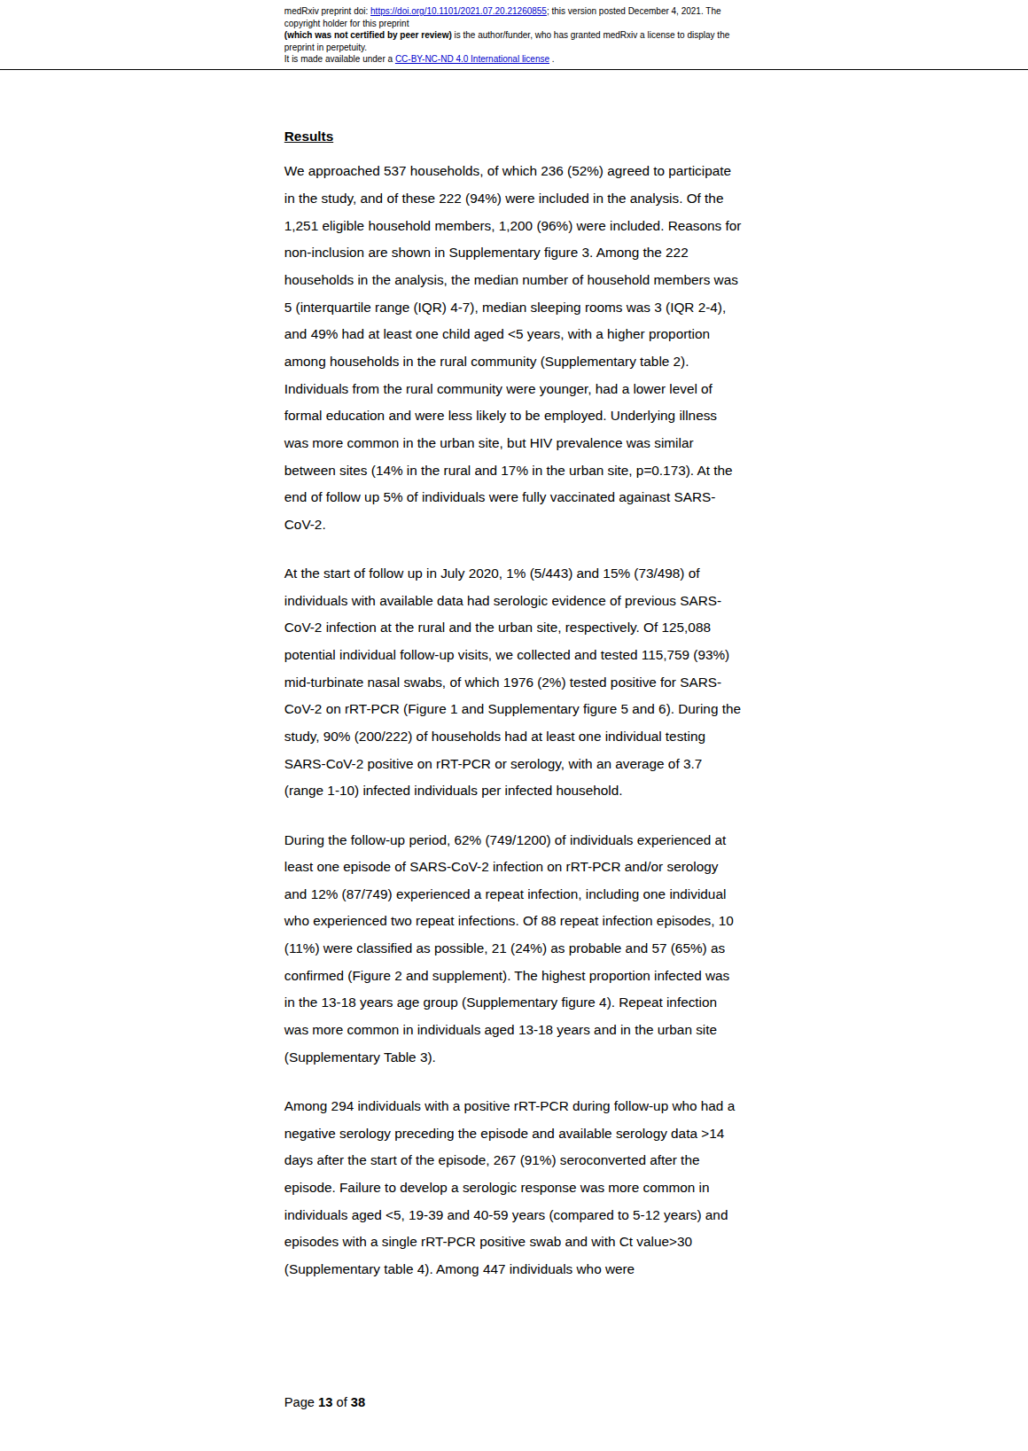medRxiv preprint doi: https://doi.org/10.1101/2021.07.20.21260855; this version posted December 4, 2021. The copyright holder for this preprint (which was not certified by peer review) is the author/funder, who has granted medRxiv a license to display the preprint in perpetuity. It is made available under a CC-BY-NC-ND 4.0 International license .
Results
We approached 537 households, of which 236 (52%) agreed to participate in the study, and of these 222 (94%) were included in the analysis. Of the 1,251 eligible household members, 1,200 (96%) were included. Reasons for non-inclusion are shown in Supplementary figure 3. Among the 222 households in the analysis, the median number of household members was 5 (interquartile range (IQR) 4-7), median sleeping rooms was 3 (IQR 2-4), and 49% had at least one child aged <5 years, with a higher proportion among households in the rural community (Supplementary table 2). Individuals from the rural community were younger, had a lower level of formal education and were less likely to be employed. Underlying illness was more common in the urban site, but HIV prevalence was similar between sites (14% in the rural and 17% in the urban site, p=0.173). At the end of follow up 5% of individuals were fully vaccinated againast SARS-CoV-2.
At the start of follow up in July 2020, 1% (5/443) and 15% (73/498) of individuals with available data had serologic evidence of previous SARS-CoV-2 infection at the rural and the urban site, respectively. Of 125,088 potential individual follow-up visits, we collected and tested 115,759 (93%) mid-turbinate nasal swabs, of which 1976 (2%) tested positive for SARS-CoV-2 on rRT-PCR (Figure 1 and Supplementary figure 5 and 6). During the study, 90% (200/222) of households had at least one individual testing SARS-CoV-2 positive on rRT-PCR or serology, with an average of 3.7 (range 1-10) infected individuals per infected household.
During the follow-up period, 62% (749/1200) of individuals experienced at least one episode of SARS-CoV-2 infection on rRT-PCR and/or serology and 12% (87/749) experienced a repeat infection, including one individual who experienced two repeat infections. Of 88 repeat infection episodes, 10 (11%) were classified as possible, 21 (24%) as probable and 57 (65%) as confirmed (Figure 2 and supplement). The highest proportion infected was in the 13-18 years age group (Supplementary figure 4). Repeat infection was more common in individuals aged 13-18 years and in the urban site (Supplementary Table 3).
Among 294 individuals with a positive rRT-PCR during follow-up who had a negative serology preceding the episode and available serology data >14 days after the start of the episode, 267 (91%) seroconverted after the episode. Failure to develop a serologic response was more common in individuals aged <5, 19-39 and 40-59 years (compared to 5-12 years) and episodes with a single rRT-PCR positive swab and with Ct value>30 (Supplementary table 4). Among 447 individuals who were
Page 13 of 38